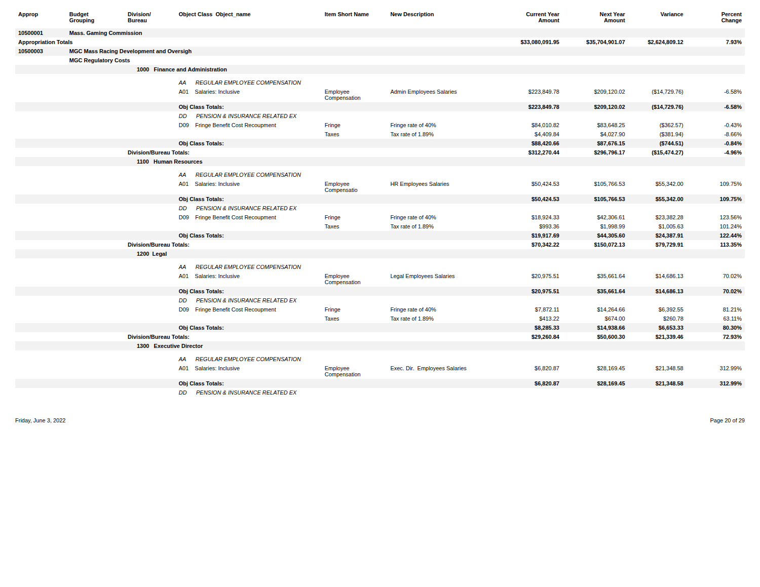| Approp | Budget Grouping | Division/ Bureau | Object Class Object_name | Item Short Name | New Description | Current Year Amount | Next Year Amount | Variance | Percent Change |
| --- | --- | --- | --- | --- | --- | --- | --- | --- | --- |
| 10500001 | Mass. Gaming Commission |
| Appropriation Totals | $33,080,091.95 | $35,704,901.07 | $2,624,809.12 | 7.93% |
| 10500003 | MGC Mass Racing Development and Oversigh |
| | MGC Regulatory Costs |
| | | 1000 Finance and Administration |
| | | | AA REGULAR EMPLOYEE COMPENSATION | | | | | | |
| | | | A01 Salaries: Inclusive | Employee Compensation | Admin Employees Salaries | $223,849.78 | $209,120.02 | ($14,729.76) | -6.58% |
| | | | Obj Class Totals: | | | $223,849.78 | $209,120.02 | ($14,729.76) | -6.58% |
| | | | DD PENSION & INSURANCE RELATED EX | | | | | | |
| | | | D09 Fringe Benefit Cost Recoupment | Fringe | Fringe rate of 40% | $84,010.82 | $83,648.25 | ($362.57) | -0.43% |
| | | | | Taxes | Tax rate of 1.89% | $4,409.84 | $4,027.90 | ($381.94) | -8.66% |
| | | | Obj Class Totals: | | | $88,420.66 | $87,676.15 | ($744.51) | -0.84% |
| | | Division/Bureau Totals: | $312,270.44 | $296,796.17 | ($15,474.27) | -4.96% |
| | | 1100 Human Resources |
| | | | AA REGULAR EMPLOYEE COMPENSATION | | | | | | |
| | | | A01 Salaries: Inclusive | Employee Compensatio | HR Employees Salaries | $50,424.53 | $105,766.53 | $55,342.00 | 109.75% |
| | | | Obj Class Totals: | | | $50,424.53 | $105,766.53 | $55,342.00 | 109.75% |
| | | | DD PENSION & INSURANCE RELATED EX | | | | | | |
| | | | D09 Fringe Benefit Cost Recoupment | Fringe | Fringe rate of 40% | $18,924.33 | $42,306.61 | $23,382.28 | 123.56% |
| | | | | Taxes | Tax rate of 1.89% | $993.36 | $1,998.99 | $1,005.63 | 101.24% |
| | | | Obj Class Totals: | | | $19,917.69 | $44,305.60 | $24,387.91 | 122.44% |
| | | Division/Bureau Totals: | $70,342.22 | $150,072.13 | $79,729.91 | 113.35% |
| | | 1200 Legal |
| | | | AA REGULAR EMPLOYEE COMPENSATION | | | | | | |
| | | | A01 Salaries: Inclusive | Employee Compensation | Legal Employees Salaries | $20,975.51 | $35,661.64 | $14,686.13 | 70.02% |
| | | | Obj Class Totals: | | | $20,975.51 | $35,661.64 | $14,686.13 | 70.02% |
| | | | DD PENSION & INSURANCE RELATED EX | | | | | | |
| | | | D09 Fringe Benefit Cost Recoupment | Fringe | Fringe rate of 40% | $7,872.11 | $14,264.66 | $6,392.55 | 81.21% |
| | | | | Taxes | Tax rate of 1.89% | $413.22 | $674.00 | $260.78 | 63.11% |
| | | | Obj Class Totals: | | | $8,285.33 | $14,938.66 | $6,653.33 | 80.30% |
| | | Division/Bureau Totals: | $29,260.84 | $50,600.30 | $21,339.46 | 72.93% |
| | | 1300 Executive Director |
| | | | AA REGULAR EMPLOYEE COMPENSATION | | | | | | |
| | | | A01 Salaries: Inclusive | Employee Compensation | Exec. Dir. Employees Salaries | $6,820.87 | $28,169.45 | $21,348.58 | 312.99% |
| | | | Obj Class Totals: | | | $6,820.87 | $28,169.45 | $21,348.58 | 312.99% |
| | | | DD PENSION & INSURANCE RELATED EX | | | | | | |
Friday, June 3, 2022 Page 20 of 29